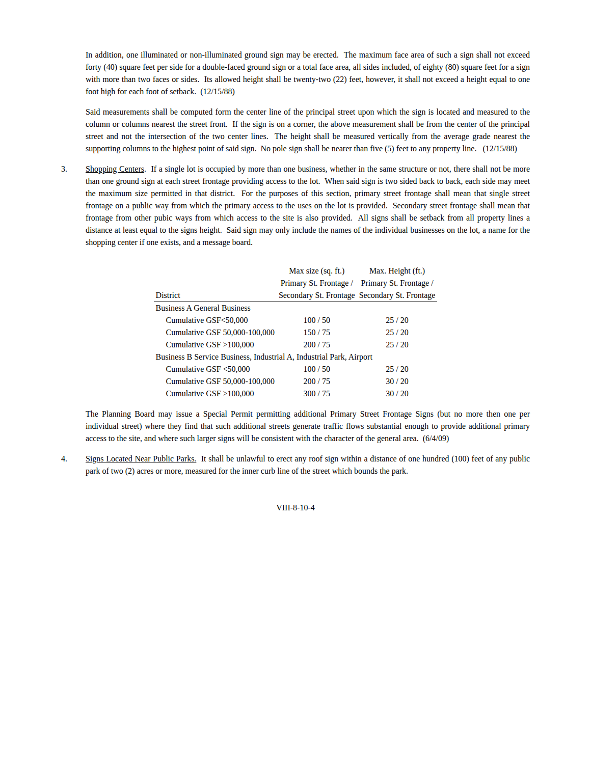In addition, one illuminated or non-illuminated ground sign may be erected. The maximum face area of such a sign shall not exceed forty (40) square feet per side for a double-faced ground sign or a total face area, all sides included, of eighty (80) square feet for a sign with more than two faces or sides. Its allowed height shall be twenty-two (22) feet, however, it shall not exceed a height equal to one foot high for each foot of setback. (12/15/88)
Said measurements shall be computed form the center line of the principal street upon which the sign is located and measured to the column or columns nearest the street front. If the sign is on a corner, the above measurement shall be from the center of the principal street and not the intersection of the two center lines. The height shall be measured vertically from the average grade nearest the supporting columns to the highest point of said sign. No pole sign shall be nearer than five (5) feet to any property line. (12/15/88)
3.
Shopping Centers. If a single lot is occupied by more than one business, whether in the same structure or not, there shall not be more than one ground sign at each street frontage providing access to the lot. When said sign is two sided back to back, each side may meet the maximum size permitted in that district. For the purposes of this section, primary street frontage shall mean that single street frontage on a public way from which the primary access to the uses on the lot is provided. Secondary street frontage shall mean that frontage from other pubic ways from which access to the site is also provided. All signs shall be setback from all property lines a distance at least equal to the signs height. Said sign may only include the names of the individual businesses on the lot, a name for the shopping center if one exists, and a message board.
| | Max size (sq. ft.) | Max. Height (ft.) |
| | Primary St. Frontage / | Primary St. Frontage / |
| District | Secondary St. Frontage | Secondary St. Frontage |
| Business A General Business |
| Cumulative GSF<50,000 | 100 / 50 | 25 / 20 |
| Cumulative GSF 50,000-100,000 | 150 / 75 | 25 / 20 |
| Cumulative GSF >100,000 | 200 / 75 | 25 / 20 |
| Business B Service Business, Industrial A, Industrial Park, Airport |
| Cumulative GSF <50,000 | 100 / 50 | 25 / 20 |
| Cumulative GSF 50,000-100,000 | 200 / 75 | 30 / 20 |
| Cumulative GSF >100,000 | 300 / 75 | 30 / 20 |
The Planning Board may issue a Special Permit permitting additional Primary Street Frontage Signs (but no more then one per individual street) where they find that such additional streets generate traffic flows substantial enough to provide additional primary access to the site, and where such larger signs will be consistent with the character of the general area. (6/4/09)
4.
Signs Located Near Public Parks. It shall be unlawful to erect any roof sign within a distance of one hundred (100) feet of any public park of two (2) acres or more, measured for the inner curb line of the street which bounds the park.
VIII-8-10-4